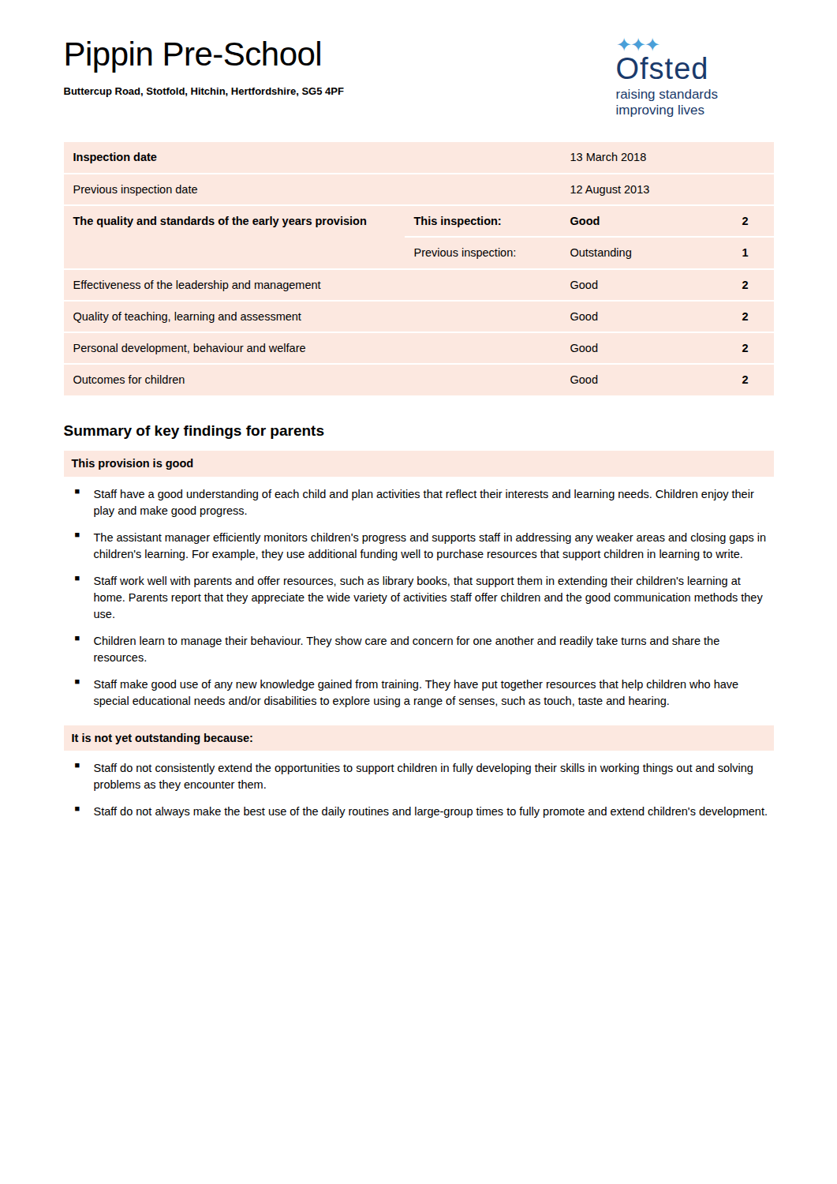Pippin Pre-School
Buttercup Road, Stotfold, Hitchin, Hertfordshire, SG5 4PF
✦✦✦
Ofsted
raising standards
improving lives
| Inspection date | | 13 March 2018 | |
| Previous inspection date | | 12 August 2013 | |
| The quality and standards of the early years provision | This inspection: | Good | 2 |
| Previous inspection: | Outstanding | 1 |
| Effectiveness of the leadership and management | | Good | 2 |
| Quality of teaching, learning and assessment | | Good | 2 |
| Personal development, behaviour and welfare | | Good | 2 |
| Outcomes for children | | Good | 2 |
Summary of key findings for parents
This provision is good
Staff have a good understanding of each child and plan activities that reflect their interests and learning needs. Children enjoy their play and make good progress.
The assistant manager efficiently monitors children's progress and supports staff in addressing any weaker areas and closing gaps in children's learning. For example, they use additional funding well to purchase resources that support children in learning to write.
Staff work well with parents and offer resources, such as library books, that support them in extending their children's learning at home. Parents report that they appreciate the wide variety of activities staff offer children and the good communication methods they use.
Children learn to manage their behaviour. They show care and concern for one another and readily take turns and share the resources.
Staff make good use of any new knowledge gained from training. They have put together resources that help children who have special educational needs and/or disabilities to explore using a range of senses, such as touch, taste and hearing.
It is not yet outstanding because:
Staff do not consistently extend the opportunities to support children in fully developing their skills in working things out and solving problems as they encounter them.
Staff do not always make the best use of the daily routines and large-group times to fully promote and extend children's development.